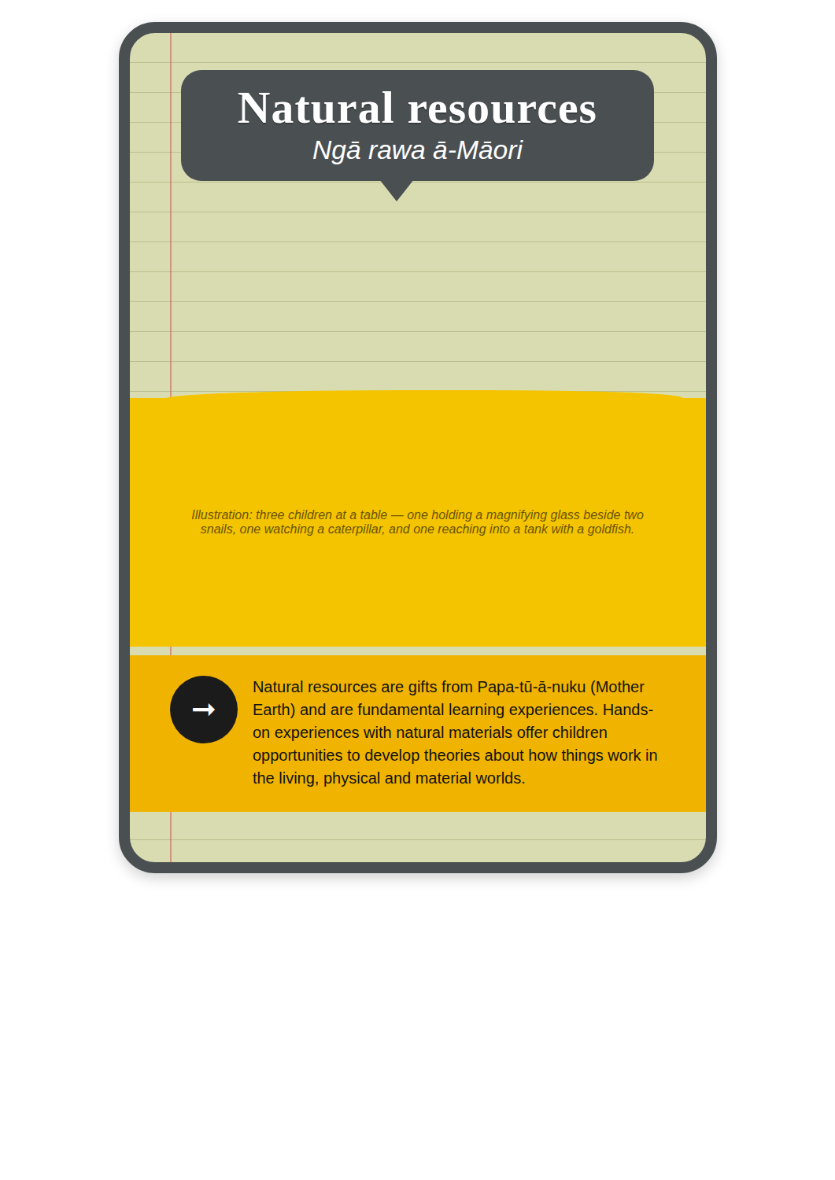Natural resources
Ngā rawa ā-Māori
Illustration: three children at a table — one holding a magnifying glass beside two snails, one watching a caterpillar, and one reaching into a tank with a goldfish.
➞
Natural resources are gifts from Papa-tū-ā-nuku (Mother Earth) and are fundamental learning experiences. Hands-on experiences with natural materials offer children opportunities to develop theories about how things work in the living, physical and material worlds.